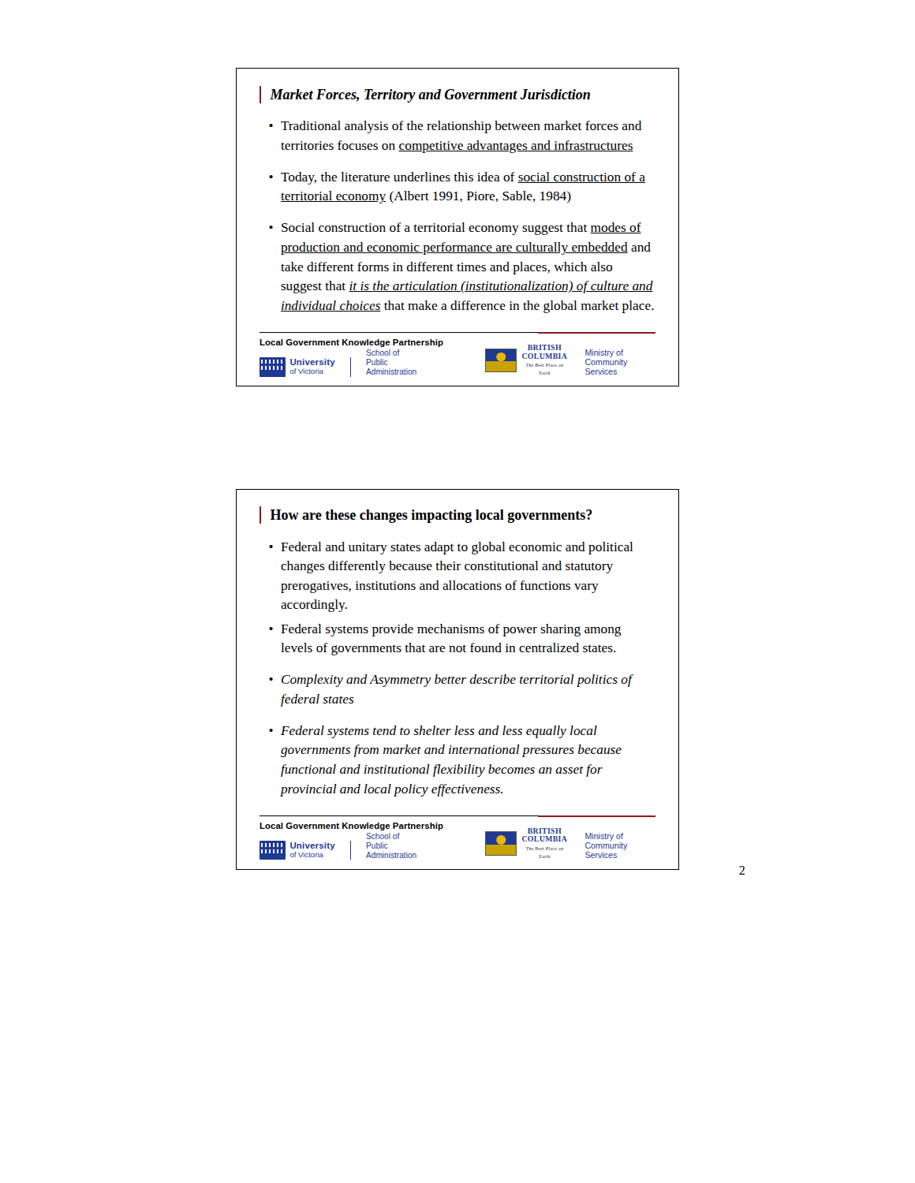Market Forces, Territory and Government Jurisdiction
Traditional analysis of the relationship between market forces and territories focuses on competitive advantages and infrastructures
Today, the literature underlines this idea of social construction of a territorial economy (Albert 1991, Piore, Sable, 1984)
Social construction of a territorial economy suggest that modes of production and economic performance are culturally embedded and take different forms in different times and places, which also suggest that it is the articulation (institutionalization) of culture and individual choices that make a difference in the global market place.
Local Government Knowledge Partnership
University
of Victoria
School of
Public Administration
BRITISH
COLUMBIA
The Best Place on Earth
Ministry of
Community Services
How are these changes impacting local governments?
Federal and unitary states adapt to global economic and political changes differently because their constitutional and statutory prerogatives, institutions and allocations of functions vary accordingly.
Federal systems provide mechanisms of power sharing among levels of governments that are not found in centralized states.
Complexity and Asymmetry better describe territorial politics of federal states
Federal systems tend to shelter less and less equally local governments from market and international pressures because functional and institutional flexibility becomes an asset for provincial and local policy effectiveness.
Local Government Knowledge Partnership
University
of Victoria
School of
Public Administration
BRITISH
COLUMBIA
The Best Place on Earth
Ministry of
Community Services
2